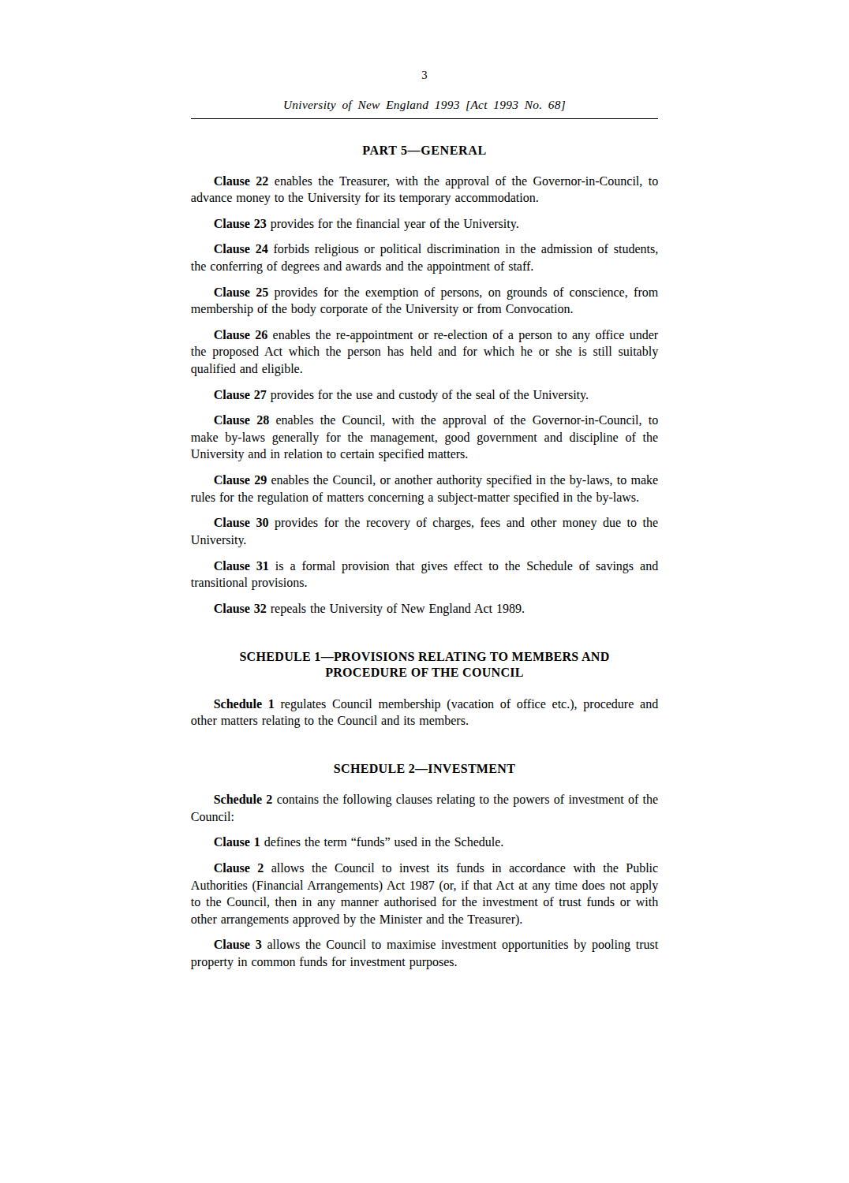3
University of New England 1993 [Act 1993 No. 68]
PART 5—GENERAL
Clause 22 enables the Treasurer, with the approval of the Governor-in-Council, to advance money to the University for its temporary accommodation.
Clause 23 provides for the financial year of the University.
Clause 24 forbids religious or political discrimination in the admission of students, the conferring of degrees and awards and the appointment of staff.
Clause 25 provides for the exemption of persons, on grounds of conscience, from membership of the body corporate of the University or from Convocation.
Clause 26 enables the re-appointment or re-election of a person to any office under the proposed Act which the person has held and for which he or she is still suitably qualified and eligible.
Clause 27 provides for the use and custody of the seal of the University.
Clause 28 enables the Council, with the approval of the Governor-in-Council, to make by-laws generally for the management, good government and discipline of the University and in relation to certain specified matters.
Clause 29 enables the Council, or another authority specified in the by-laws, to make rules for the regulation of matters concerning a subject-matter specified in the by-laws.
Clause 30 provides for the recovery of charges, fees and other money due to the University.
Clause 31 is a formal provision that gives effect to the Schedule of savings and transitional provisions.
Clause 32 repeals the University of New England Act 1989.
SCHEDULE 1—PROVISIONS RELATING TO MEMBERS AND
PROCEDURE OF THE COUNCIL
Schedule 1 regulates Council membership (vacation of office etc.), procedure and other matters relating to the Council and its members.
SCHEDULE 2—INVESTMENT
Schedule 2 contains the following clauses relating to the powers of investment of the Council:
Clause 1 defines the term “funds” used in the Schedule.
Clause 2 allows the Council to invest its funds in accordance with the Public Authorities (Financial Arrangements) Act 1987 (or, if that Act at any time does not apply to the Council, then in any manner authorised for the investment of trust funds or with other arrangements approved by the Minister and the Treasurer).
Clause 3 allows the Council to maximise investment opportunities by pooling trust property in common funds for investment purposes.